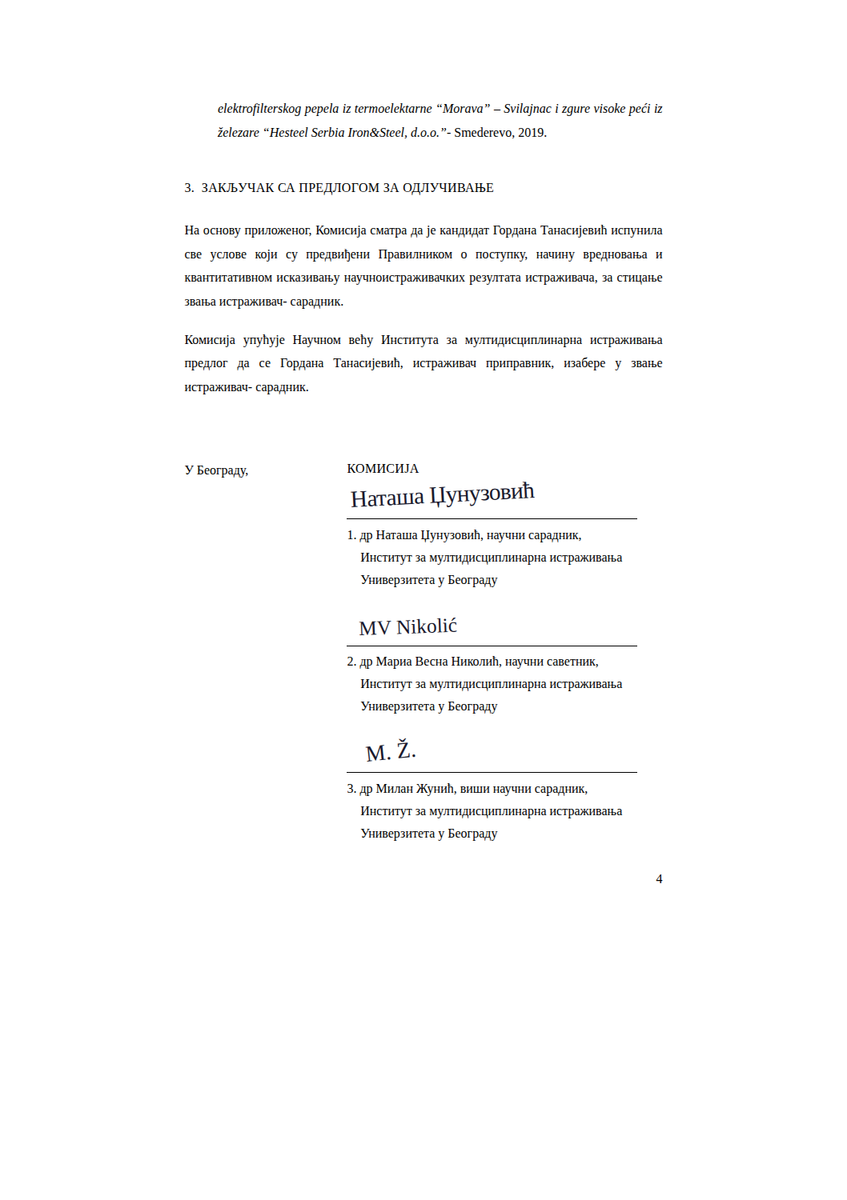elektrofilterskog pepela iz termoelektarne “Morava” – Svilajnac i zgure visoke peći iz železare “Hesteel Serbia Iron&Steel, d.o.o.”- Smederevo, 2019.
3. ЗАКЉУЧАК СА ПРЕДЛОГОМ ЗА ОДЛУЧИВАЊЕ
На основу приложеног, Комисија сматра да је кандидат Гордана Танасијевић испунила све услове који су предвиђени Правилником о поступку, начину вредновања и квантитативном исказивању научноистраживачких резултата истраживача, за стицање звања истраживач- сарадник.
Комисија упућује Научном већу Института за мултидисциплинарна истраживања предлог да се Гордана Танасијевић, истраживач приправник, изабере у звање истраживач- сарадник.
У Београду,
КОМИСИЈА
Наташа Џунузовић
1. др Наташа Џунузовић, научни сарадник,
Институт за мултидисциплинарна истраживања
Универзитета у Београду
MV Nikolić
2. др Мариа Весна Николић, научни саветник,
Институт за мултидисциплинарна истраживања
Универзитета у Београду
M. Ž.
3. др Милан Жунић, виши научни сарадник,
Институт за мултидисциплинарна истраживања
Универзитета у Београду
4